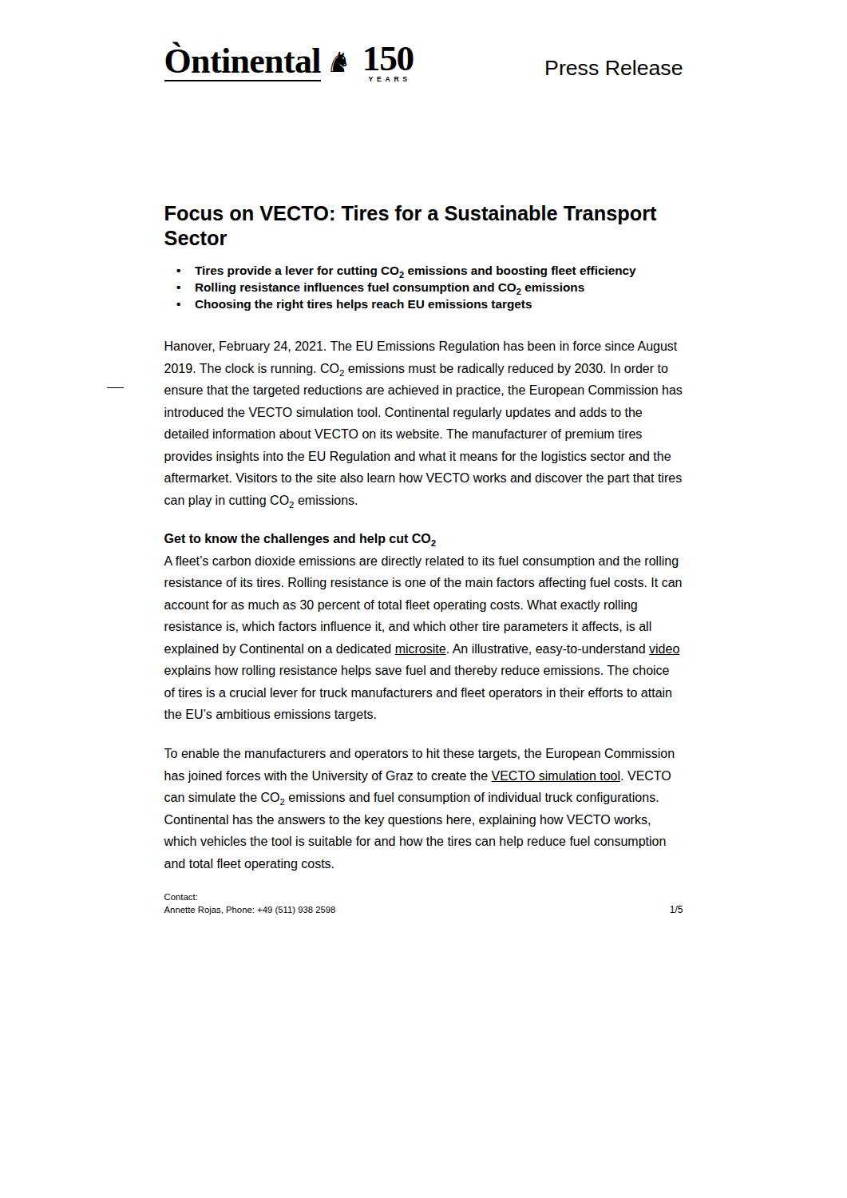Òntinental♞ 150 YEARS
Press Release
Focus on VECTO: Tires for a Sustainable Transport Sector
Tires provide a lever for cutting CO2 emissions and boosting fleet efficiency
Rolling resistance influences fuel consumption and CO2 emissions
Choosing the right tires helps reach EU emissions targets
Hanover, February 24, 2021. The EU Emissions Regulation has been in force since August 2019. The clock is running. CO2 emissions must be radically reduced by 2030. In order to ensure that the targeted reductions are achieved in practice, the European Commission has introduced the VECTO simulation tool. Continental regularly updates and adds to the detailed information about VECTO on its website. The manufacturer of premium tires provides insights into the EU Regulation and what it means for the logistics sector and the aftermarket. Visitors to the site also learn how VECTO works and discover the part that tires can play in cutting CO2 emissions.
Get to know the challenges and help cut CO2
A fleet’s carbon dioxide emissions are directly related to its fuel consumption and the rolling resistance of its tires. Rolling resistance is one of the main factors affecting fuel costs. It can account for as much as 30 percent of total fleet operating costs. What exactly rolling resistance is, which factors influence it, and which other tire parameters it affects, is all explained by Continental on a dedicated microsite. An illustrative, easy-to-understand video explains how rolling resistance helps save fuel and thereby reduce emissions. The choice of tires is a crucial lever for truck manufacturers and fleet operators in their efforts to attain the EU’s ambitious emissions targets.
To enable the manufacturers and operators to hit these targets, the European Commission has joined forces with the University of Graz to create the VECTO simulation tool. VECTO can simulate the CO2 emissions and fuel consumption of individual truck configurations. Continental has the answers to the key questions here, explaining how VECTO works, which vehicles the tool is suitable for and how the tires can help reduce fuel consumption and total fleet operating costs.
Contact: Annette Rojas, Phone: +49 (511) 938 2598
1/5